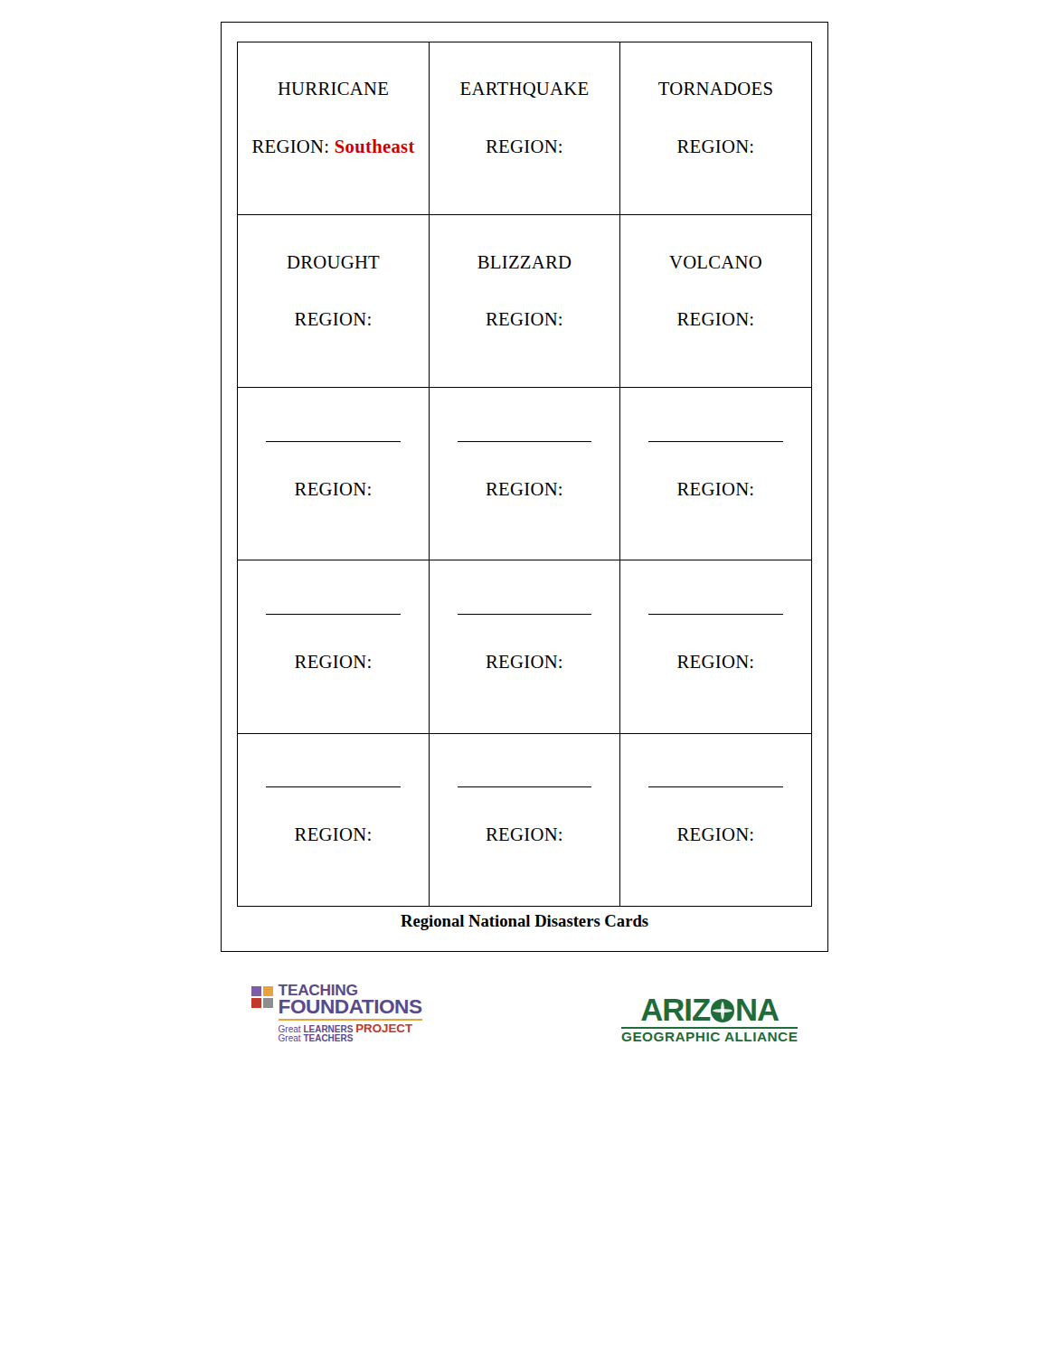| Hurricane REGION: Southeast | Earthquake REGION: | Tornadoes REGION: |
| Drought REGION: | Blizzard REGION: | Volcano REGION: |
| REGION: | REGION: | REGION: |
| REGION: | REGION: | REGION: |
| REGION: | REGION: | REGION: |
Regional National Disasters Cards
TEACHING
FOUNDATIONS
Great LEARNERS PROJECT
Great TEACHERS
ARIZ NA
GEOGRAPHIC ALLIANCE